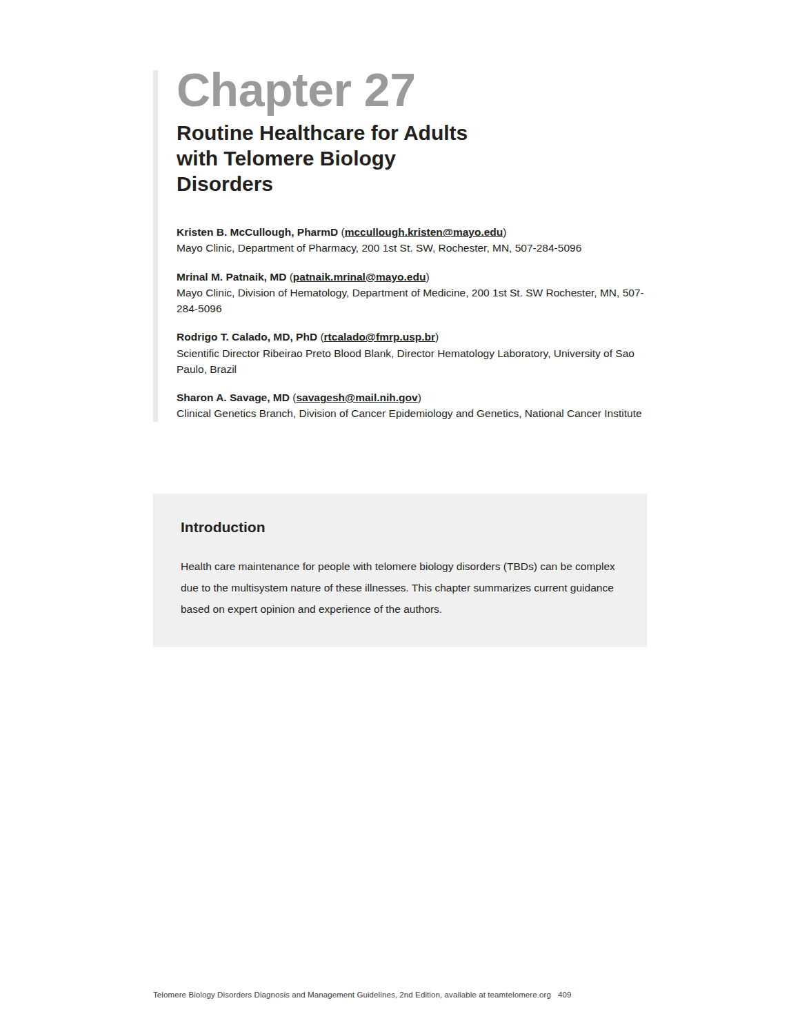Chapter 27
Routine Healthcare for Adults with Telomere Biology Disorders
Kristen B. McCullough, PharmD (mccullough.kristen@mayo.edu) Mayo Clinic, Department of Pharmacy, 200 1st St. SW, Rochester, MN, 507-284-5096
Mrinal M. Patnaik, MD (patnaik.mrinal@mayo.edu) Mayo Clinic, Division of Hematology, Department of Medicine, 200 1st St. SW Rochester, MN, 507-284-5096
Rodrigo T. Calado, MD, PhD (rtcalado@fmrp.usp.br) Scientific Director Ribeirao Preto Blood Blank, Director Hematology Laboratory, University of Sao Paulo, Brazil
Sharon A. Savage, MD (savagesh@mail.nih.gov) Clinical Genetics Branch, Division of Cancer Epidemiology and Genetics, National Cancer Institute
Introduction
Health care maintenance for people with telomere biology disorders (TBDs) can be complex due to the multisystem nature of these illnesses. This chapter summarizes current guidance based on expert opinion and experience of the authors.
Telomere Biology Disorders Diagnosis and Management Guidelines, 2nd Edition, available at teamtelomere.org409